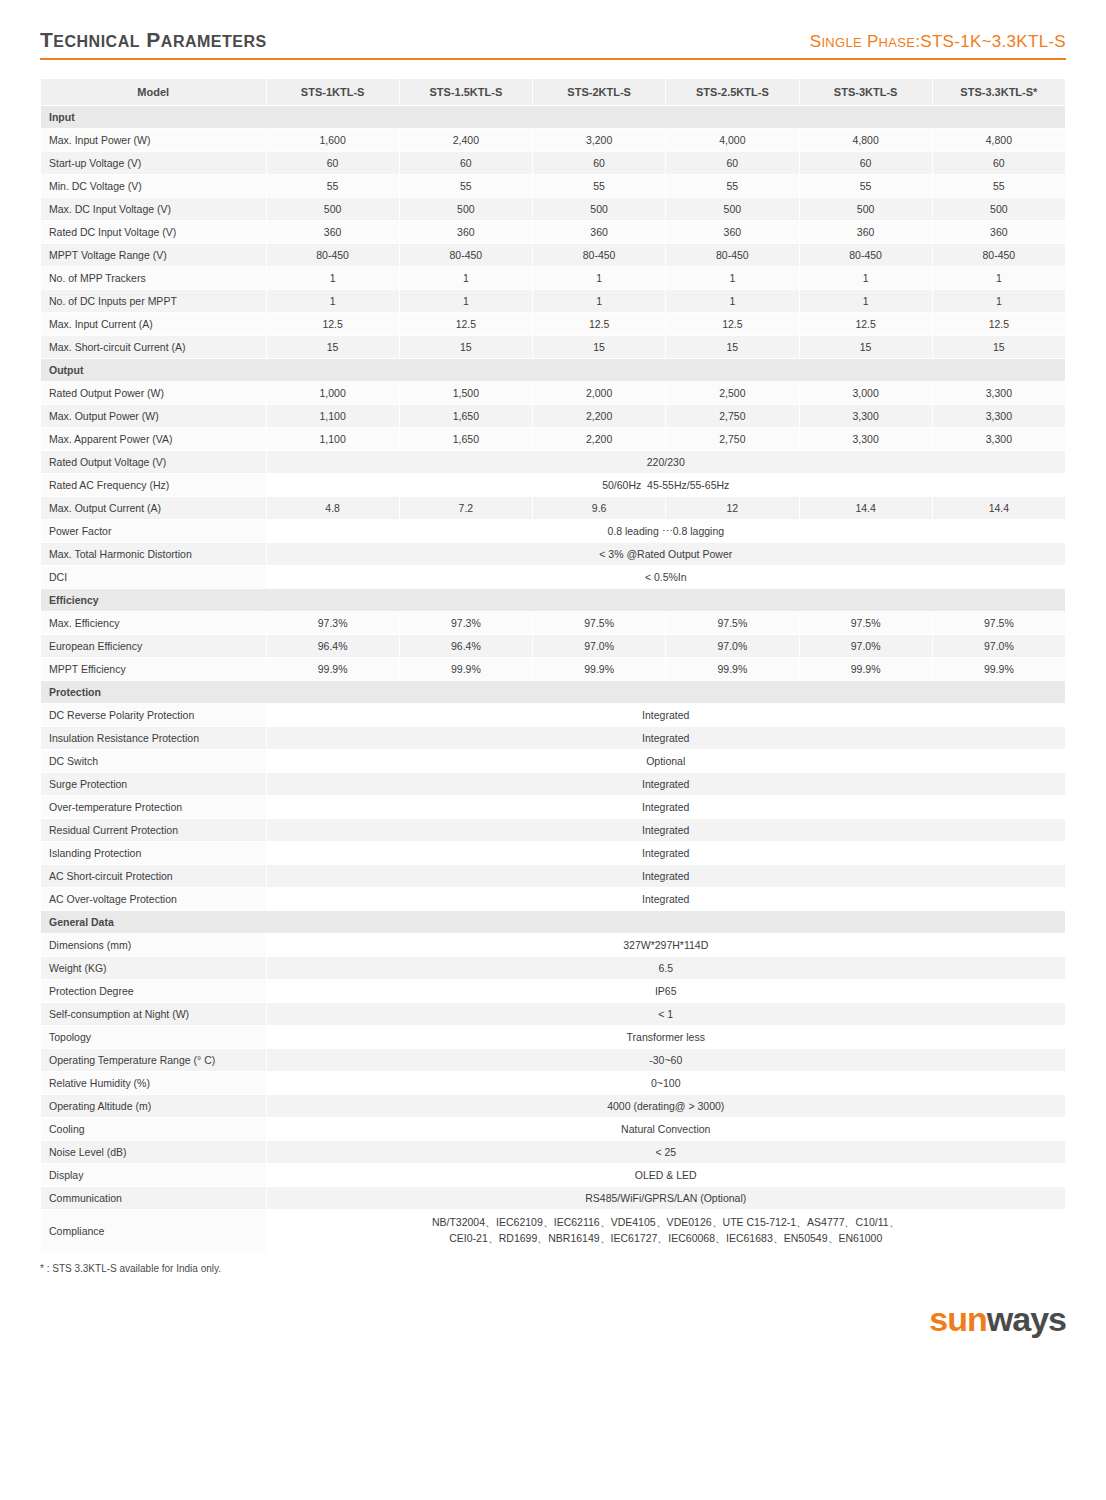TECHNICAL PARAMETERS
SINGLE PHASE:STS-1K~3.3KTL-S
| Model | STS-1KTL-S | STS-1.5KTL-S | STS-2KTL-S | STS-2.5KTL-S | STS-3KTL-S | STS-3.3KTL-S* |
| --- | --- | --- | --- | --- | --- | --- |
| Input |
| Max. Input Power (W) | 1,600 | 2,400 | 3,200 | 4,000 | 4,800 | 4,800 |
| Start-up Voltage (V) | 60 | 60 | 60 | 60 | 60 | 60 |
| Min. DC Voltage (V) | 55 | 55 | 55 | 55 | 55 | 55 |
| Max. DC Input Voltage (V) | 500 | 500 | 500 | 500 | 500 | 500 |
| Rated DC Input Voltage (V) | 360 | 360 | 360 | 360 | 360 | 360 |
| MPPT Voltage Range (V) | 80-450 | 80-450 | 80-450 | 80-450 | 80-450 | 80-450 |
| No. of MPP Trackers | 1 | 1 | 1 | 1 | 1 | 1 |
| No. of DC Inputs per MPPT | 1 | 1 | 1 | 1 | 1 | 1 |
| Max. Input Current (A) | 12.5 | 12.5 | 12.5 | 12.5 | 12.5 | 12.5 |
| Max. Short-circuit Current (A) | 15 | 15 | 15 | 15 | 15 | 15 |
| Output |
| Rated Output Power (W) | 1,000 | 1,500 | 2,000 | 2,500 | 3,000 | 3,300 |
| Max. Output Power (W) | 1,100 | 1,650 | 2,200 | 2,750 | 3,300 | 3,300 |
| Max. Apparent Power (VA) | 1,100 | 1,650 | 2,200 | 2,750 | 3,300 | 3,300 |
| Rated Output Voltage (V) | 220/230 |
| Rated AC Frequency (Hz) | 50/60Hz 45-55Hz/55-65Hz |
| Max. Output Current (A) | 4.8 | 7.2 | 9.6 | 12 | 14.4 | 14.4 |
| Power Factor | 0.8 leading ⋯0.8 lagging |
| Max. Total Harmonic Distortion | < 3% @Rated Output Power |
| DCI | < 0.5%In |
| Efficiency |
| Max. Efficiency | 97.3% | 97.3% | 97.5% | 97.5% | 97.5% | 97.5% |
| European Efficiency | 96.4% | 96.4% | 97.0% | 97.0% | 97.0% | 97.0% |
| MPPT Efficiency | 99.9% | 99.9% | 99.9% | 99.9% | 99.9% | 99.9% |
| Protection |
| DC Reverse Polarity Protection | Integrated |
| Insulation Resistance Protection | Integrated |
| DC Switch | Optional |
| Surge Protection | Integrated |
| Over-temperature Protection | Integrated |
| Residual Current Protection | Integrated |
| Islanding Protection | Integrated |
| AC Short-circuit Protection | Integrated |
| AC Over-voltage Protection | Integrated |
| General Data |
| Dimensions (mm) | 327W*297H*114D |
| Weight (KG) | 6.5 |
| Protection Degree | IP65 |
| Self-consumption at Night (W) | < 1 |
| Topology | Transformer less |
| Operating Temperature Range (° C) | -30~60 |
| Relative Humidity (%) | 0~100 |
| Operating Altitude (m) | 4000 (derating@ > 3000) |
| Cooling | Natural Convection |
| Noise Level (dB) | < 25 |
| Display | OLED & LED |
| Communication | RS485/WiFi/GPRS/LAN (Optional) |
| Compliance | NB/T32004、IEC62109、IEC62116、VDE4105、VDE0126、UTE C15-712-1、AS4777、C10/11、 CEI0-21、RD1699、NBR16149、IEC61727、IEC60068、IEC61683、EN50549、EN61000 |
* : STS 3.3KTL-S available for India only.
sun ways